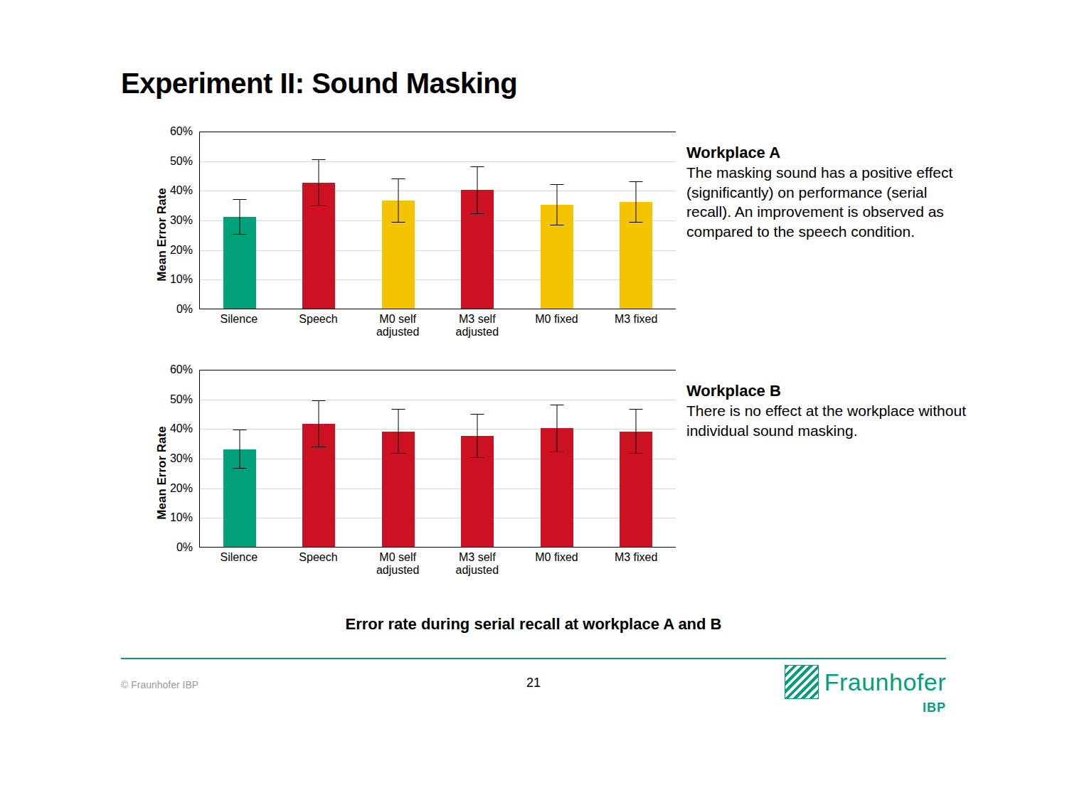Experiment II: Sound Masking
Mean Error Rate
60%
50%
40%
30%
20%
10%
0%
Silence
Speech
M0 self
adjusted
M3 self
adjusted
M0 fixed
M3 fixed
Workplace A
The masking sound has a positive effect (significantly) on performance (serial recall). An improvement is observed as compared to the speech condition.
Mean Error Rate
60%
50%
40%
30%
20%
10%
0%
Silence
Speech
M0 self
adjusted
M3 self
adjusted
M0 fixed
M3 fixed
Workplace B
There is no effect at the workplace without individual sound masking.
Error rate during serial recall at workplace A and B
© Fraunhofer IBP
21
Fraunhofer
IBP